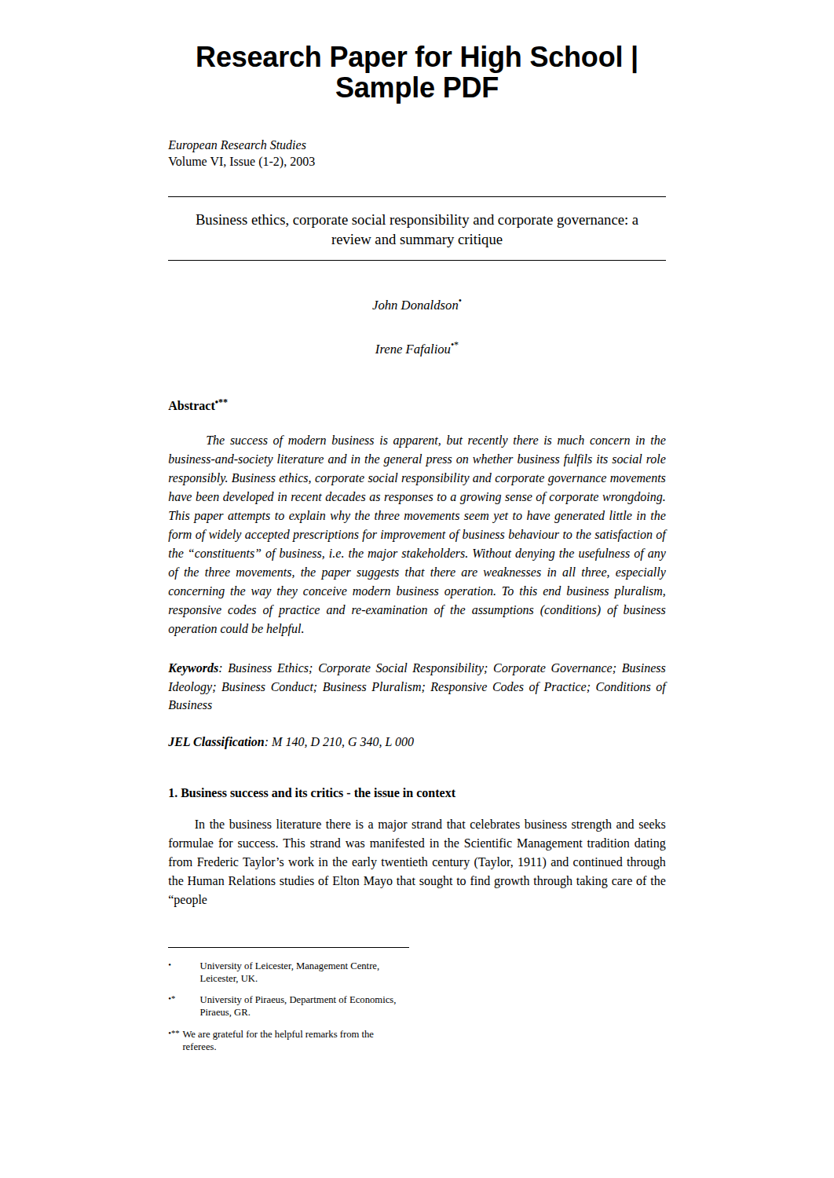Research Paper for High School | Sample PDF
European Research Studies Volume VI, Issue (1-2), 2003
Business ethics, corporate social responsibility and corporate governance: a review and summary critique
John Donaldson•
Irene Fafaliou•*
Abstract•**
The success of modern business is apparent, but recently there is much concern in the business-and-society literature and in the general press on whether business fulfils its social role responsibly. Business ethics, corporate social responsibility and corporate governance movements have been developed in recent decades as responses to a growing sense of corporate wrongdoing. This paper attempts to explain why the three movements seem yet to have generated little in the form of widely accepted prescriptions for improvement of business behaviour to the satisfaction of the “constituents” of business, i.e. the major stakeholders. Without denying the usefulness of any of the three movements, the paper suggests that there are weaknesses in all three, especially concerning the way they conceive modern business operation. To this end business pluralism, responsive codes of practice and re-examination of the assumptions (conditions) of business operation could be helpful.
Keywords: Business Ethics; Corporate Social Responsibility; Corporate Governance; Business Ideology; Business Conduct; Business Pluralism; Responsive Codes of Practice; Conditions of Business
JEL Classification: M 140, D 210, G 340, L 000
1. Business success and its critics - the issue in context
In the business literature there is a major strand that celebrates business strength and seeks formulae for success. This strand was manifested in the Scientific Management tradition dating from Frederic Taylor’s work in the early twentieth century (Taylor, 1911) and continued through the Human Relations studies of Elton Mayo that sought to find growth through taking care of the “people
• University of Leicester, Management Centre, Leicester, UK.
•* University of Piraeus, Department of Economics, Piraeus, GR.
•** We are grateful for the helpful remarks from the referees.